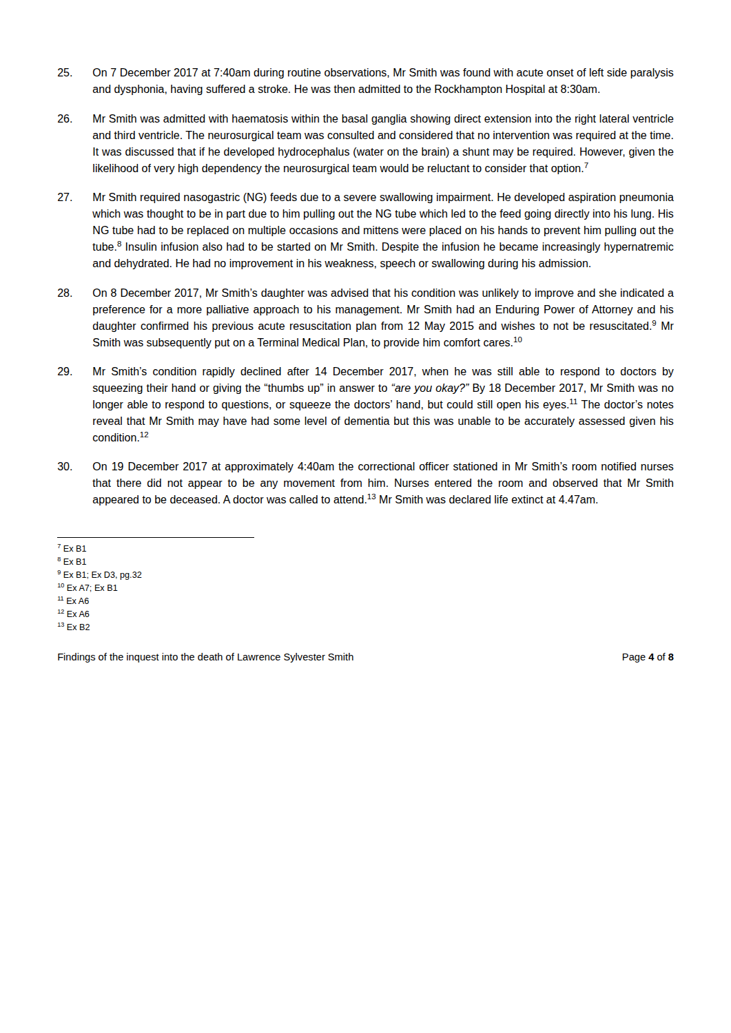25. On 7 December 2017 at 7:40am during routine observations, Mr Smith was found with acute onset of left side paralysis and dysphonia, having suffered a stroke. He was then admitted to the Rockhampton Hospital at 8:30am.
26. Mr Smith was admitted with haematosis within the basal ganglia showing direct extension into the right lateral ventricle and third ventricle. The neurosurgical team was consulted and considered that no intervention was required at the time. It was discussed that if he developed hydrocephalus (water on the brain) a shunt may be required. However, given the likelihood of very high dependency the neurosurgical team would be reluctant to consider that option.7
27. Mr Smith required nasogastric (NG) feeds due to a severe swallowing impairment. He developed aspiration pneumonia which was thought to be in part due to him pulling out the NG tube which led to the feed going directly into his lung. His NG tube had to be replaced on multiple occasions and mittens were placed on his hands to prevent him pulling out the tube.8 Insulin infusion also had to be started on Mr Smith. Despite the infusion he became increasingly hypernatremic and dehydrated. He had no improvement in his weakness, speech or swallowing during his admission.
28. On 8 December 2017, Mr Smith’s daughter was advised that his condition was unlikely to improve and she indicated a preference for a more palliative approach to his management. Mr Smith had an Enduring Power of Attorney and his daughter confirmed his previous acute resuscitation plan from 12 May 2015 and wishes to not be resuscitated.9 Mr Smith was subsequently put on a Terminal Medical Plan, to provide him comfort cares.10
29. Mr Smith’s condition rapidly declined after 14 December 2017, when he was still able to respond to doctors by squeezing their hand or giving the “thumbs up” in answer to “are you okay?” By 18 December 2017, Mr Smith was no longer able to respond to questions, or squeeze the doctors’ hand, but could still open his eyes.11 The doctor’s notes reveal that Mr Smith may have had some level of dementia but this was unable to be accurately assessed given his condition.12
30. On 19 December 2017 at approximately 4:40am the correctional officer stationed in Mr Smith’s room notified nurses that there did not appear to be any movement from him. Nurses entered the room and observed that Mr Smith appeared to be deceased. A doctor was called to attend.13 Mr Smith was declared life extinct at 4.47am.
7 Ex B1
8 Ex B1
9 Ex B1; Ex D3, pg.32
10 Ex A7; Ex B1
11 Ex A6
12 Ex A6
13 Ex B2
Findings of the inquest into the death of Lawrence Sylvester Smith
Page 4 of 8